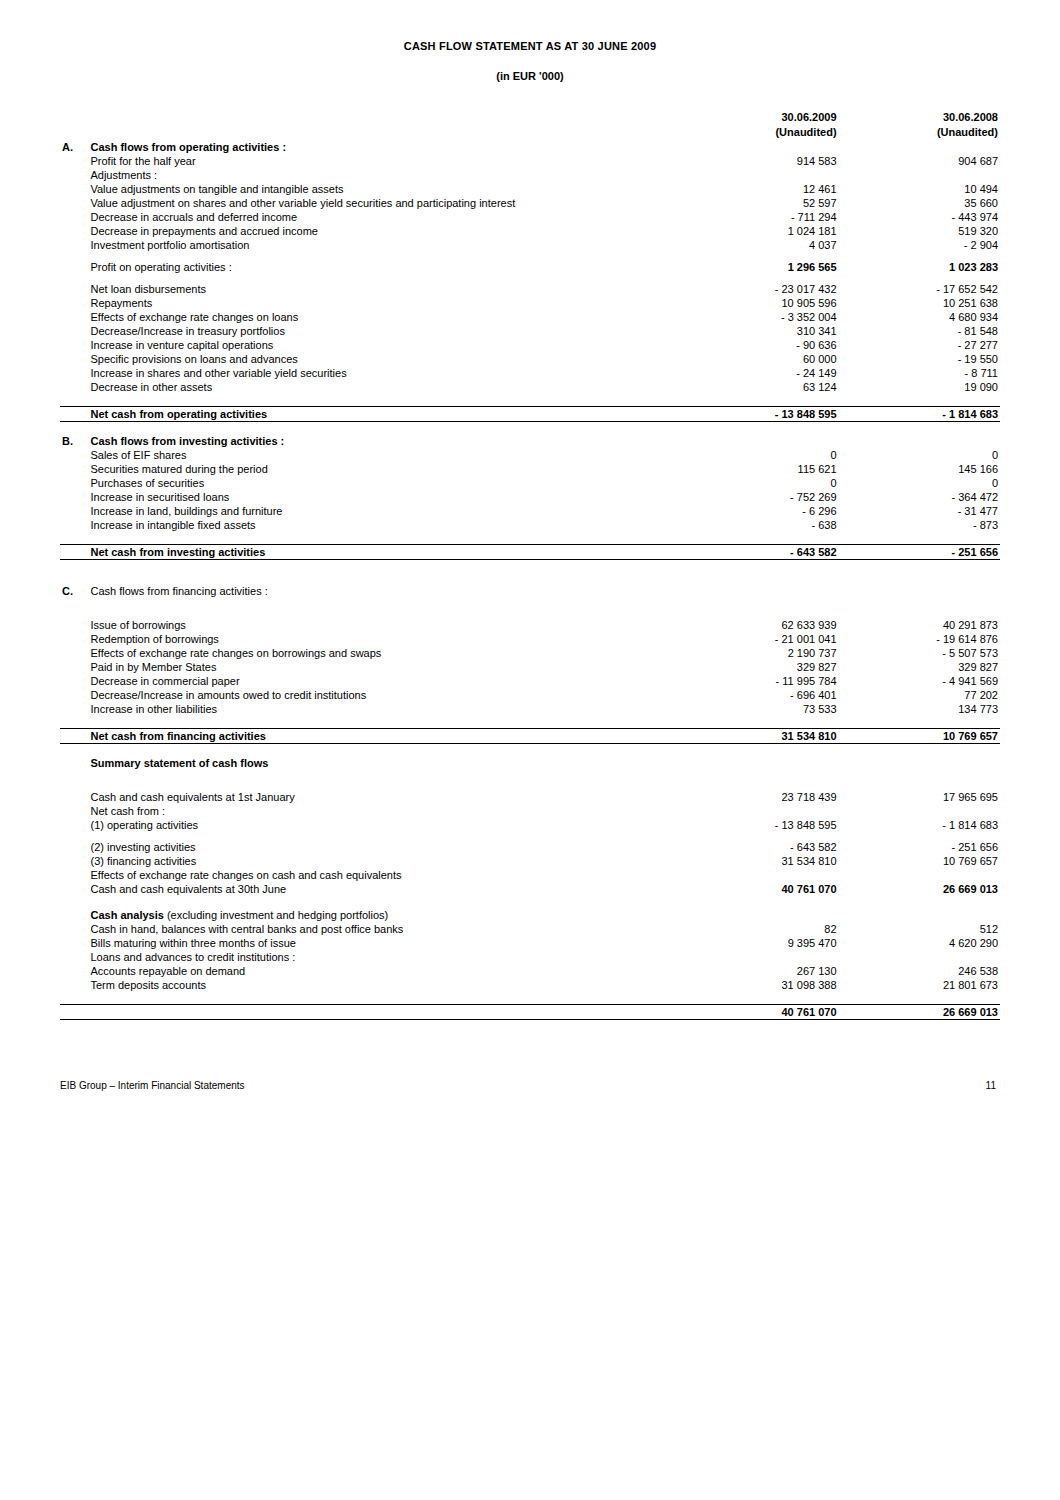CASH FLOW STATEMENT AS AT 30 JUNE 2009
(in EUR '000)
| | | 30.06.2009 | 30.06.2008 |
| | | (Unaudited) | (Unaudited) |
| A. | Cash flows from operating activities : | | |
| | Profit for the half year | 914 583 | 904 687 |
| | Adjustments : | | |
| | Value adjustments on tangible and intangible assets | 12 461 | 10 494 |
| | Value adjustment on shares and other variable yield securities and participating interest | 52 597 | 35 660 |
| | Decrease in accruals and deferred income | - 711 294 | - 443 974 |
| | Decrease in prepayments and accrued income | 1 024 181 | 519 320 |
| | Investment portfolio amortisation | 4 037 | - 2 904 |
| | Profit on operating activities : | 1 296 565 | 1 023 283 |
| | Net loan disbursements | - 23 017 432 | - 17 652 542 |
| | Repayments | 10 905 596 | 10 251 638 |
| | Effects of exchange rate changes on loans | - 3 352 004 | 4 680 934 |
| | Decrease/Increase in treasury portfolios | 310 341 | - 81 548 |
| | Increase in venture capital operations | - 90 636 | - 27 277 |
| | Specific provisions on loans and advances | 60 000 | - 19 550 |
| | Increase in shares and other variable yield securities | - 24 149 | - 8 711 |
| | Decrease in other assets | 63 124 | 19 090 |
| | Net cash from operating activities | - 13 848 595 | - 1 814 683 |
| B. | Cash flows from investing activities : | | |
| | Sales of EIF shares | 0 | 0 |
| | Securities matured during the period | 115 621 | 145 166 |
| | Purchases of securities | 0 | 0 |
| | Increase in securitised loans | - 752 269 | - 364 472 |
| | Increase in land, buildings and furniture | - 6 296 | - 31 477 |
| | Increase in intangible fixed assets | - 638 | - 873 |
| | Net cash from investing activities | - 643 582 | - 251 656 |
| C. | Cash flows from financing activities : | | |
| | Issue of borrowings | 62 633 939 | 40 291 873 |
| | Redemption of borrowings | - 21 001 041 | - 19 614 876 |
| | Effects of exchange rate changes on borrowings and swaps | 2 190 737 | - 5 507 573 |
| | Paid in by Member States | 329 827 | 329 827 |
| | Decrease in commercial paper | - 11 995 784 | - 4 941 569 |
| | Decrease/Increase in amounts owed to credit institutions | - 696 401 | 77 202 |
| | Increase in other liabilities | 73 533 | 134 773 |
| | Net cash from financing activities | 31 534 810 | 10 769 657 |
| | Summary statement of cash flows | | |
| | Cash and cash equivalents at 1st January | 23 718 439 | 17 965 695 |
| | Net cash from : | | |
| | (1) operating activities | - 13 848 595 | - 1 814 683 |
| | (2) investing activities | - 643 582 | - 251 656 |
| | (3) financing activities | 31 534 810 | 10 769 657 |
| | Effects of exchange rate changes on cash and cash equivalents | | |
| | Cash and cash equivalents at 30th June | 40 761 070 | 26 669 013 |
| | Cash analysis (excluding investment and hedging portfolios) | | |
| | Cash in hand, balances with central banks and post office banks | 82 | 512 |
| | Bills maturing within three months of issue | 9 395 470 | 4 620 290 |
| | Loans and advances to credit institutions : | | |
| | Accounts repayable on demand | 267 130 | 246 538 |
| | Term deposits accounts | 31 098 388 | 21 801 673 |
| | | 40 761 070 | 26 669 013 |
EIB Group – Interim Financial Statements
11